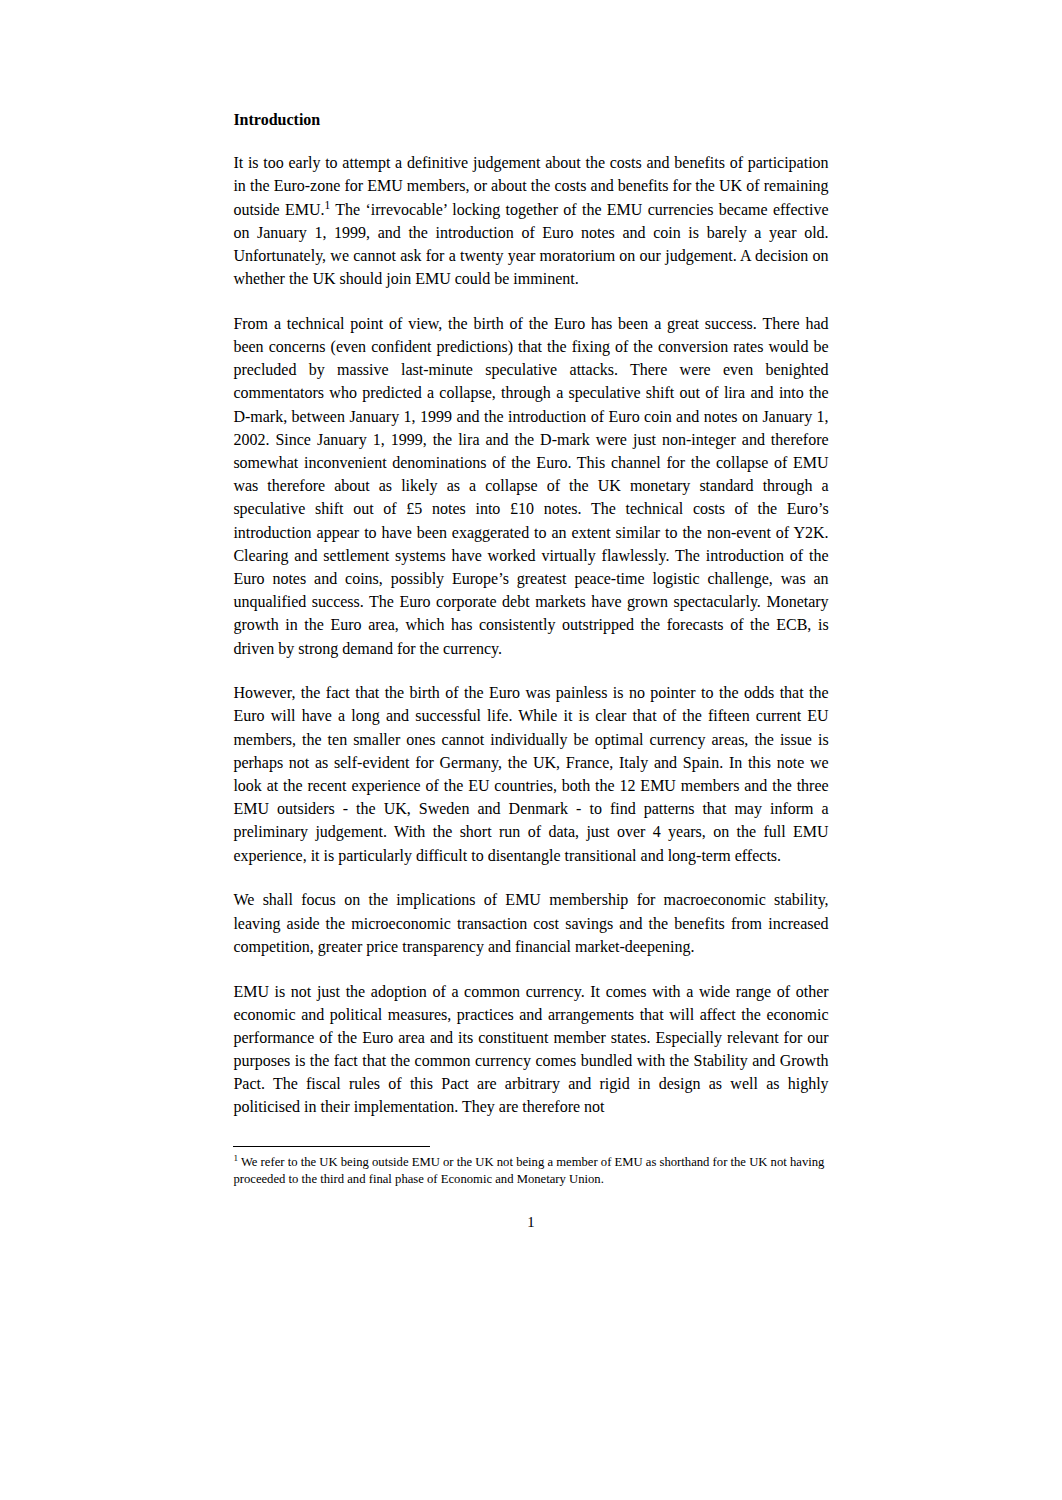Introduction
It is too early to attempt a definitive judgement about the costs and benefits of participation in the Euro-zone for EMU members, or about the costs and benefits for the UK of remaining outside EMU.1 The ‘irrevocable’ locking together of the EMU currencies became effective on January 1, 1999, and the introduction of Euro notes and coin is barely a year old. Unfortunately, we cannot ask for a twenty year moratorium on our judgement. A decision on whether the UK should join EMU could be imminent.
From a technical point of view, the birth of the Euro has been a great success. There had been concerns (even confident predictions) that the fixing of the conversion rates would be precluded by massive last-minute speculative attacks. There were even benighted commentators who predicted a collapse, through a speculative shift out of lira and into the D-mark, between January 1, 1999 and the introduction of Euro coin and notes on January 1, 2002. Since January 1, 1999, the lira and the D-mark were just non-integer and therefore somewhat inconvenient denominations of the Euro. This channel for the collapse of EMU was therefore about as likely as a collapse of the UK monetary standard through a speculative shift out of £5 notes into £10 notes. The technical costs of the Euro’s introduction appear to have been exaggerated to an extent similar to the non-event of Y2K. Clearing and settlement systems have worked virtually flawlessly. The introduction of the Euro notes and coins, possibly Europe’s greatest peace-time logistic challenge, was an unqualified success. The Euro corporate debt markets have grown spectacularly. Monetary growth in the Euro area, which has consistently outstripped the forecasts of the ECB, is driven by strong demand for the currency.
However, the fact that the birth of the Euro was painless is no pointer to the odds that the Euro will have a long and successful life. While it is clear that of the fifteen current EU members, the ten smaller ones cannot individually be optimal currency areas, the issue is perhaps not as self-evident for Germany, the UK, France, Italy and Spain. In this note we look at the recent experience of the EU countries, both the 12 EMU members and the three EMU outsiders - the UK, Sweden and Denmark - to find patterns that may inform a preliminary judgement. With the short run of data, just over 4 years, on the full EMU experience, it is particularly difficult to disentangle transitional and long-term effects.
We shall focus on the implications of EMU membership for macroeconomic stability, leaving aside the microeconomic transaction cost savings and the benefits from increased competition, greater price transparency and financial market-deepening.
EMU is not just the adoption of a common currency. It comes with a wide range of other economic and political measures, practices and arrangements that will affect the economic performance of the Euro area and its constituent member states. Especially relevant for our purposes is the fact that the common currency comes bundled with the Stability and Growth Pact. The fiscal rules of this Pact are arbitrary and rigid in design as well as highly politicised in their implementation. They are therefore not
1 We refer to the UK being outside EMU or the UK not being a member of EMU as shorthand for the UK not having proceeded to the third and final phase of Economic and Monetary Union.
1